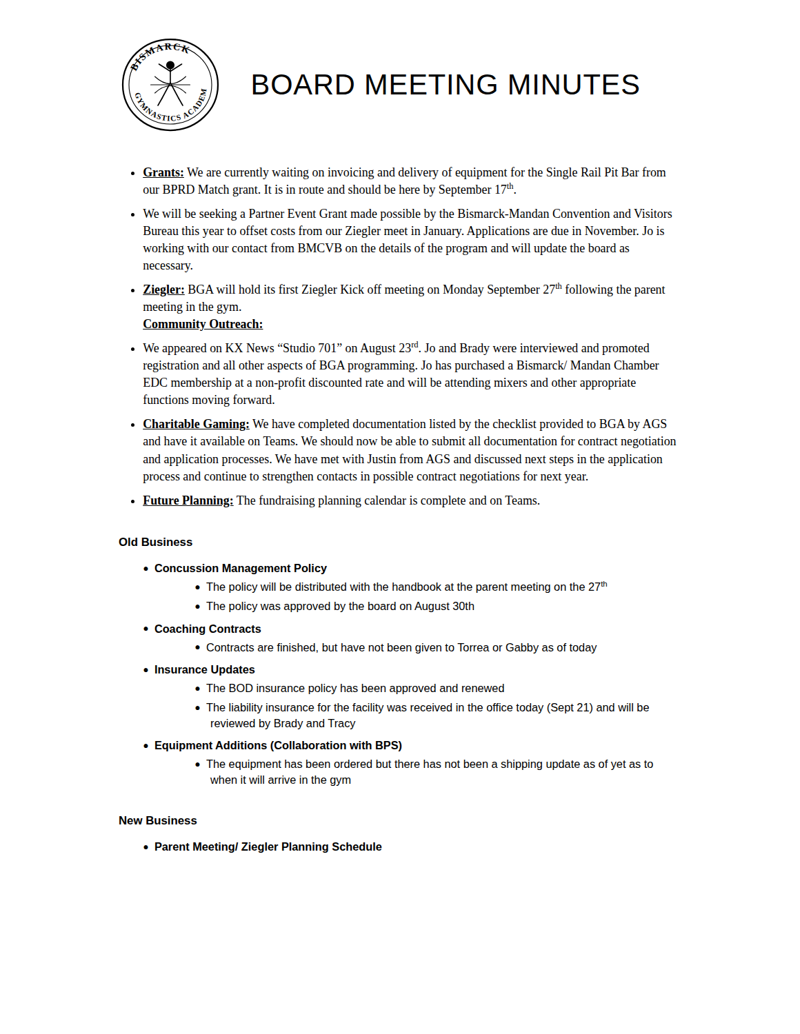BISMARCK GYMNASTICS ACADEMY
BOARD MEETING MINUTES
Grants: We are currently waiting on invoicing and delivery of equipment for the Single Rail Pit Bar from our BPRD Match grant. It is in route and should be here by September 17th.
We will be seeking a Partner Event Grant made possible by the Bismarck-Mandan Convention and Visitors Bureau this year to offset costs from our Ziegler meet in January. Applications are due in November. Jo is working with our contact from BMCVB on the details of the program and will update the board as necessary.
Ziegler: BGA will hold its first Ziegler Kick off meeting on Monday September 27th following the parent meeting in the gym.
Community Outreach:
We appeared on KX News “Studio 701” on August 23rd. Jo and Brady were interviewed and promoted registration and all other aspects of BGA programming. Jo has purchased a Bismarck/ Mandan Chamber EDC membership at a non-profit discounted rate and will be attending mixers and other appropriate functions moving forward.
Charitable Gaming: We have completed documentation listed by the checklist provided to BGA by AGS and have it available on Teams. We should now be able to submit all documentation for contract negotiation and application processes. We have met with Justin from AGS and discussed next steps in the application process and continue to strengthen contacts in possible contract negotiations for next year.
Future Planning: The fundraising planning calendar is complete and on Teams.
Old Business
Concussion Management Policy
The policy will be distributed with the handbook at the parent meeting on the 27th
The policy was approved by the board on August 30th
Coaching Contracts
Contracts are finished, but have not been given to Torrea or Gabby as of today
Insurance Updates
The BOD insurance policy has been approved and renewed
The liability insurance for the facility was received in the office today (Sept 21) and will be reviewed by Brady and Tracy
Equipment Additions (Collaboration with BPS)
The equipment has been ordered but there has not been a shipping update as of yet as to when it will arrive in the gym
New Business
Parent Meeting/ Ziegler Planning Schedule